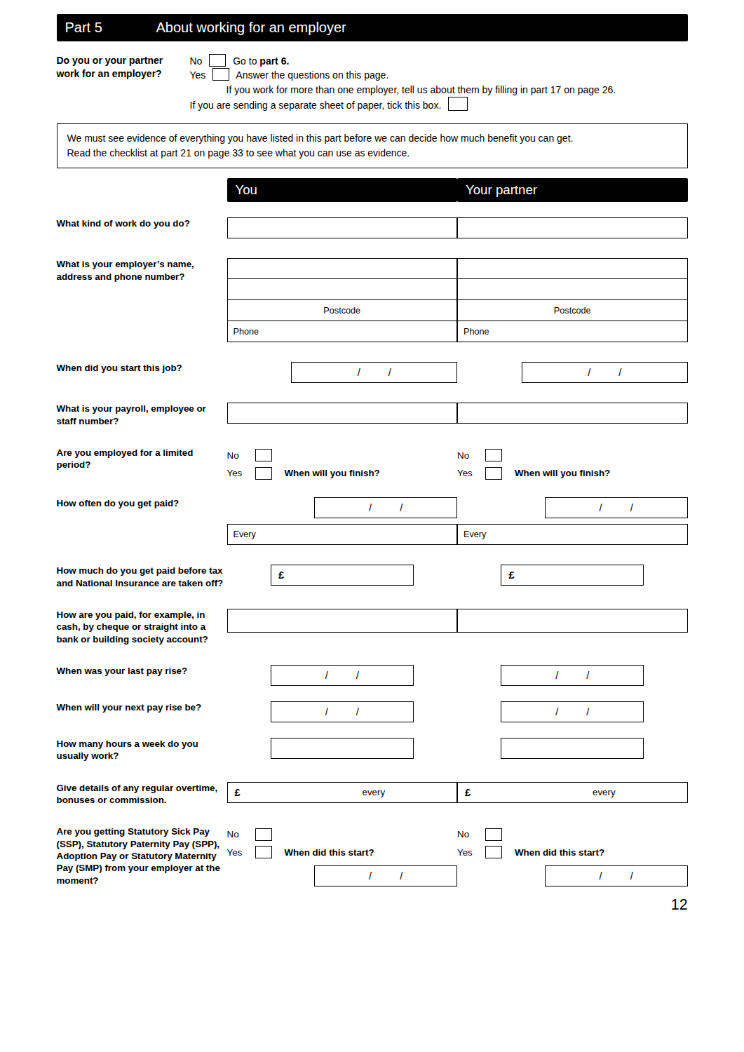Part 5 About working for an employer
Do you or your partner work for an employer?
No Go to part 6.
Yes Answer the questions on this page.
If you work for more than one employer, tell us about them by filling in part 17 on page 26.
If you are sending a separate sheet of paper, tick this box.
We must see evidence of everything you have listed in this part before we can decide how much benefit you can get.
Read the checklist at part 21 on page 33 to see what you can use as evidence.
| | You | Your partner |
| What kind of work do you do? | | |
| What is your employer’s name, address and phone number? | Postcode Phone | Postcode Phone |
| When did you start this job? | / / | / / |
| What is your payroll, employee or staff number? | | |
| Are you employed for a limited period? | No Yes When will you finish? | No Yes When will you finish? |
| How often do you get paid? | / / | / / |
| Every | Every |
| How much do you get paid before tax and National Insurance are taken off? | £ | £ |
| How are you paid, for example, in cash, by cheque or straight into a bank or building society account? | | |
| When was your last pay rise? | / / | / / |
| When will your next pay rise be? | / / | / / |
| How many hours a week do you usually work? | | |
| Give details of any regular overtime, bonuses or commission. | £ every | £ every |
| Are you getting Statutory Sick Pay (SSP), Statutory Paternity Pay (SPP), Adoption Pay or Statutory Maternity Pay (SMP) from your employer at the moment? | No Yes When did this start? / / | No Yes When did this start? / / |
12